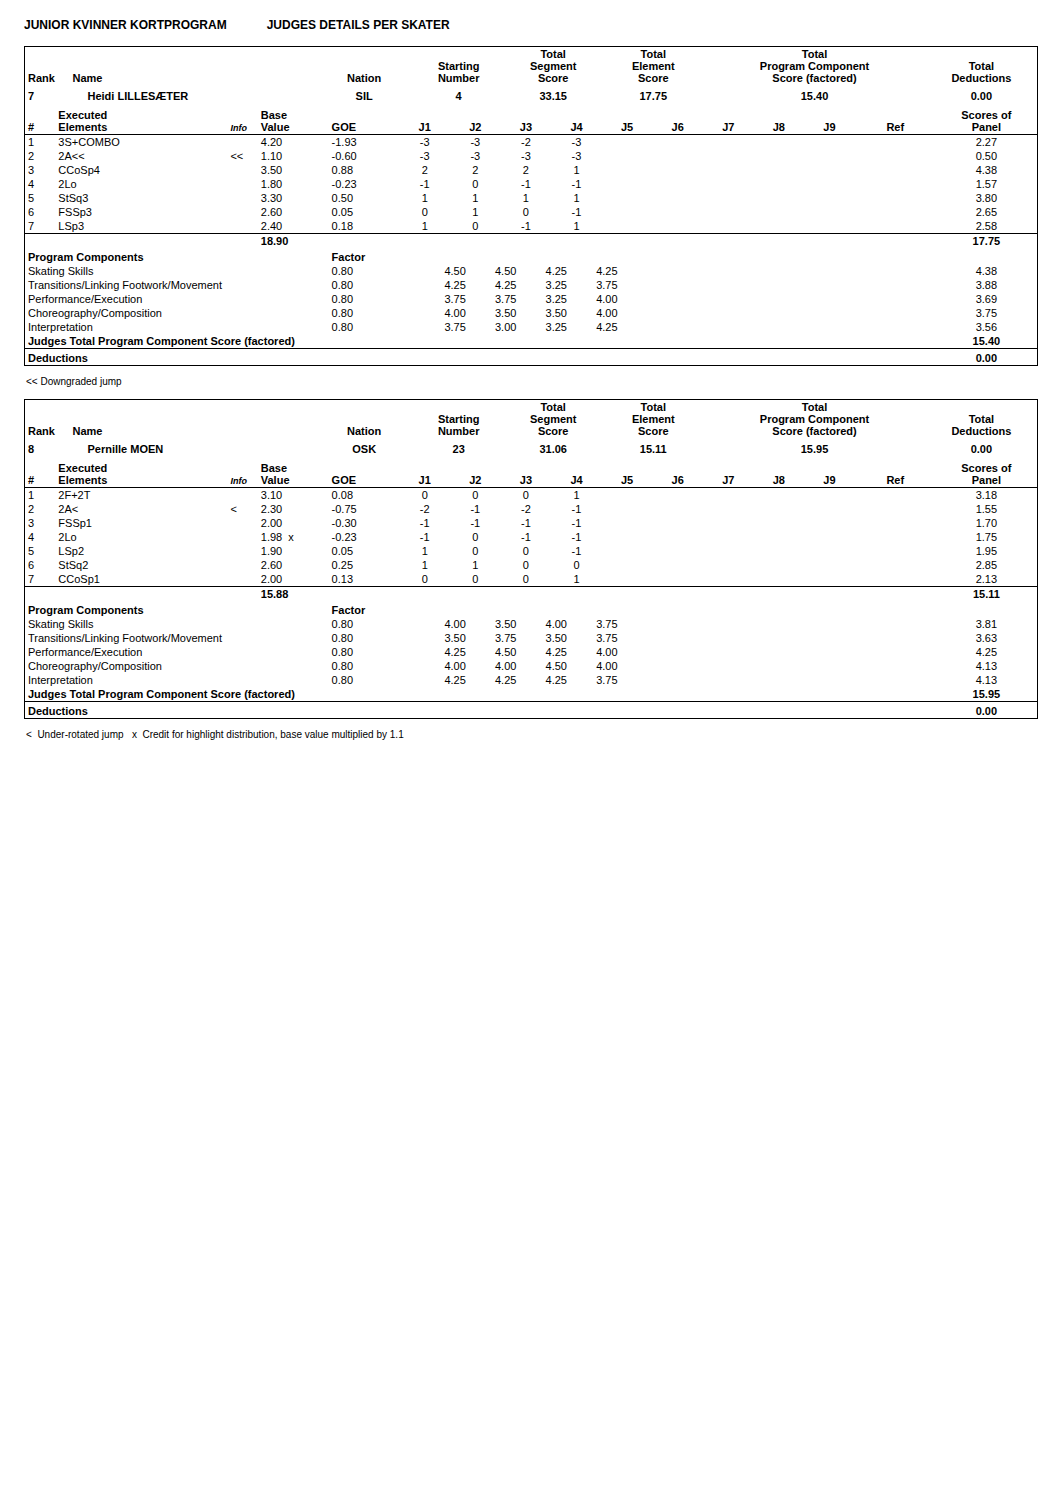JUNIOR KVINNER KORTPROGRAM JUDGES DETAILS PER SKATER
| / Rank / Name / Nation / Starting Number / Total Segment Score / Total Element Score / Total Program Component Score (factored) / Total Deductions / / --- / --- / --- / --- / --- / --- / --- / --- / / 7 / Heidi LILLESÆTER / SIL / 4 / 33.15 / 17.75 / 15.40 / 0.00 / / # / Executed Elements / Info / Base Value / GOE / J1 / J2 / J3 / J4 / J5 / J6 / J7 / J8 / J9 / Ref / Scores of Panel / / --- / --- / --- / --- / --- / --- / --- / --- / --- / --- / --- / --- / --- / --- / --- / --- / / 1 / 3S+COMBO / / 4.20 / -1.93 / -3 / -3 / -2 / -3 / / / / / / / 2.27 / / 2 / 2A<< / << / 1.10 / -0.60 / -3 / -3 / -3 / -3 / / / / / / / 0.50 / / 3 / CCoSp4 / / 3.50 / 0.88 / 2 / 2 / 2 / 1 / / / / / / / 4.38 / / 4 / 2Lo / / 1.80 / -0.23 / -1 / 0 / -1 / -1 / / / / / / / 1.57 / / 5 / StSq3 / / 3.30 / 0.50 / 1 / 1 / 1 / 1 / / / / / / / 3.80 / / 6 / FSSp3 / / 2.60 / 0.05 / 0 / 1 / 0 / -1 / / / / / / / 2.65 / / 7 / LSp3 / / 2.40 / 0.18 / 1 / 0 / -1 / 1 / / / / / / / 2.58 / / / / / 18.90 / / / 17.75 / / Program Components / Factor / / / / / / / / / / / / / Skating Skills / 0.80 / 4.50 / 4.50 / 4.25 / 4.25 / / / / / / / 4.38 / / Transitions/Linking Footwork/Movement / 0.80 / 4.25 / 4.25 / 3.25 / 3.75 / / / / / / / 3.88 / / Performance/Execution / 0.80 / 3.75 / 3.75 / 3.25 / 4.00 / / / / / / / 3.69 / / Choreography/Composition / 0.80 / 4.00 / 3.50 / 3.50 / 4.00 / / / / / / / 3.75 / / Interpretation / 0.80 / 3.75 / 3.00 / 3.25 / 4.25 / / / / / / / 3.56 / / Judges Total Program Component Score (factored) / / 15.40 / / Deductions / / 0.00 / |
<< Downgraded jump
| / Rank / Name / Nation / Starting Number / Total Segment Score / Total Element Score / Total Program Component Score (factored) / Total Deductions / / --- / --- / --- / --- / --- / --- / --- / --- / / 8 / Pernille MOEN / OSK / 23 / 31.06 / 15.11 / 15.95 / 0.00 / / # / Executed Elements / Info / Base Value / GOE / J1 / J2 / J3 / J4 / J5 / J6 / J7 / J8 / J9 / Ref / Scores of Panel / / --- / --- / --- / --- / --- / --- / --- / --- / --- / --- / --- / --- / --- / --- / --- / --- / / 1 / 2F+2T / / 3.10 / 0.08 / 0 / 0 / 0 / 1 / / / / / / / 3.18 / / 2 / 2A< / < / 2.30 / -0.75 / -2 / -1 / -2 / -1 / / / / / / / 1.55 / / 3 / FSSp1 / / 2.00 / -0.30 / -1 / -1 / -1 / -1 / / / / / / / 1.70 / / 4 / 2Lo / / 1.98 x / -0.23 / -1 / 0 / -1 / -1 / / / / / / / 1.75 / / 5 / LSp2 / / 1.90 / 0.05 / 1 / 0 / 0 / -1 / / / / / / / 1.95 / / 6 / StSq2 / / 2.60 / 0.25 / 1 / 1 / 0 / 0 / / / / / / / 2.85 / / 7 / CCoSp1 / / 2.00 / 0.13 / 0 / 0 / 0 / 1 / / / / / / / 2.13 / / / / / 15.88 / / / 15.11 / / Program Components / Factor / / / / / / / / / / / / / Skating Skills / 0.80 / 4.00 / 3.50 / 4.00 / 3.75 / / / / / / / 3.81 / / Transitions/Linking Footwork/Movement / 0.80 / 3.50 / 3.75 / 3.50 / 3.75 / / / / / / / 3.63 / / Performance/Execution / 0.80 / 4.25 / 4.50 / 4.25 / 4.00 / / / / / / / 4.25 / / Choreography/Composition / 0.80 / 4.00 / 4.00 / 4.50 / 4.00 / / / / / / / 4.13 / / Interpretation / 0.80 / 4.25 / 4.25 / 4.25 / 3.75 / / / / / / / 4.13 / / Judges Total Program Component Score (factored) / / 15.95 / / Deductions / / 0.00 / |
< Under-rotated jump x Credit for highlight distribution, base value multiplied by 1.1